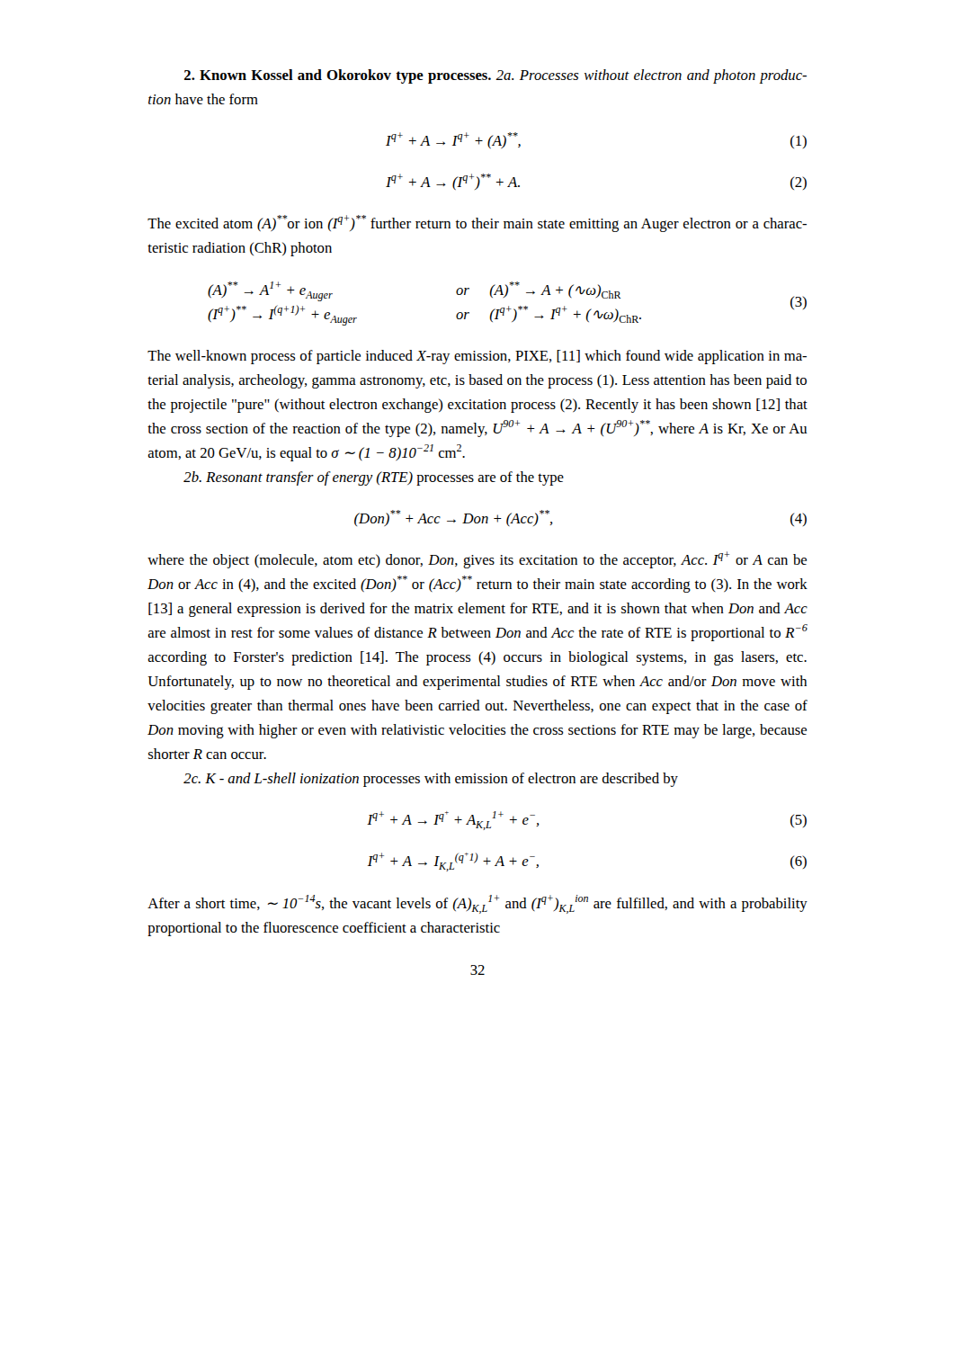2. Known Kossel and Okorokov type processes. 2a. Processes without electron and photon production have the form
Iq+ + A → Iq+ + (A)**,
(1)
Iq+ + A → (Iq+)** + A.
(2)
The excited atom (A)**or ion (Iq+)** further return to their main state emitting an Auger electron or a characteristic radiation (ChR) photon
(A)** → A1+ + eAuger or (A)** → A + (∿ω)ChR (Iq+)** → I(q+1)+ + eAuger or (Iq+)** → Iq+ + (∿ω)ChR.
(3)
The well-known process of particle induced X-ray emission, PIXE, [11] which found wide application in material analysis, archeology, gamma astronomy, etc, is based on the process (1). Less attention has been paid to the projectile "pure" (without electron exchange) excitation process (2). Recently it has been shown [12] that the cross section of the reaction of the type (2), namely, U90+ + A → A + (U90+)**, where A is Kr, Xe or Au atom, at 20 GeV/u, is equal to σ ∼ (1 − 8)10−21 cm2.
2b. Resonant transfer of energy (RTE) processes are of the type
(Don)** + Acc → Don + (Acc)**,
(4)
where the object (molecule, atom etc) donor, Don, gives its excitation to the acceptor, Acc. Iq+ or A can be Don or Acc in (4), and the excited (Don)** or (Acc)** return to their main state according to (3). In the work [13] a general expression is derived for the matrix element for RTE, and it is shown that when Don and Acc are almost in rest for some values of distance R between Don and Acc the rate of RTE is proportional to R−6 according to Forster's prediction [14]. The process (4) occurs in biological systems, in gas lasers, etc. Unfortunately, up to now no theoretical and experimental studies of RTE when Acc and/or Don move with velocities greater than thermal ones have been carried out. Nevertheless, one can expect that in the case of Don moving with higher or even with relativistic velocities the cross sections for RTE may be large, because shorter R can occur.
2c. K - and L-shell ionization processes with emission of electron are described by
Iq+ + A → Iq+ + AK,L1+ + e−,
(5)
Iq+ + A → IK,L(q+1) + A + e−,
(6)
After a short time, ∼ 10−14s, the vacant levels of (A)K,L1+ and (Iq+)K,Lion are fulfilled, and with a probability proportional to the fluorescence coefficient a characteristic
32